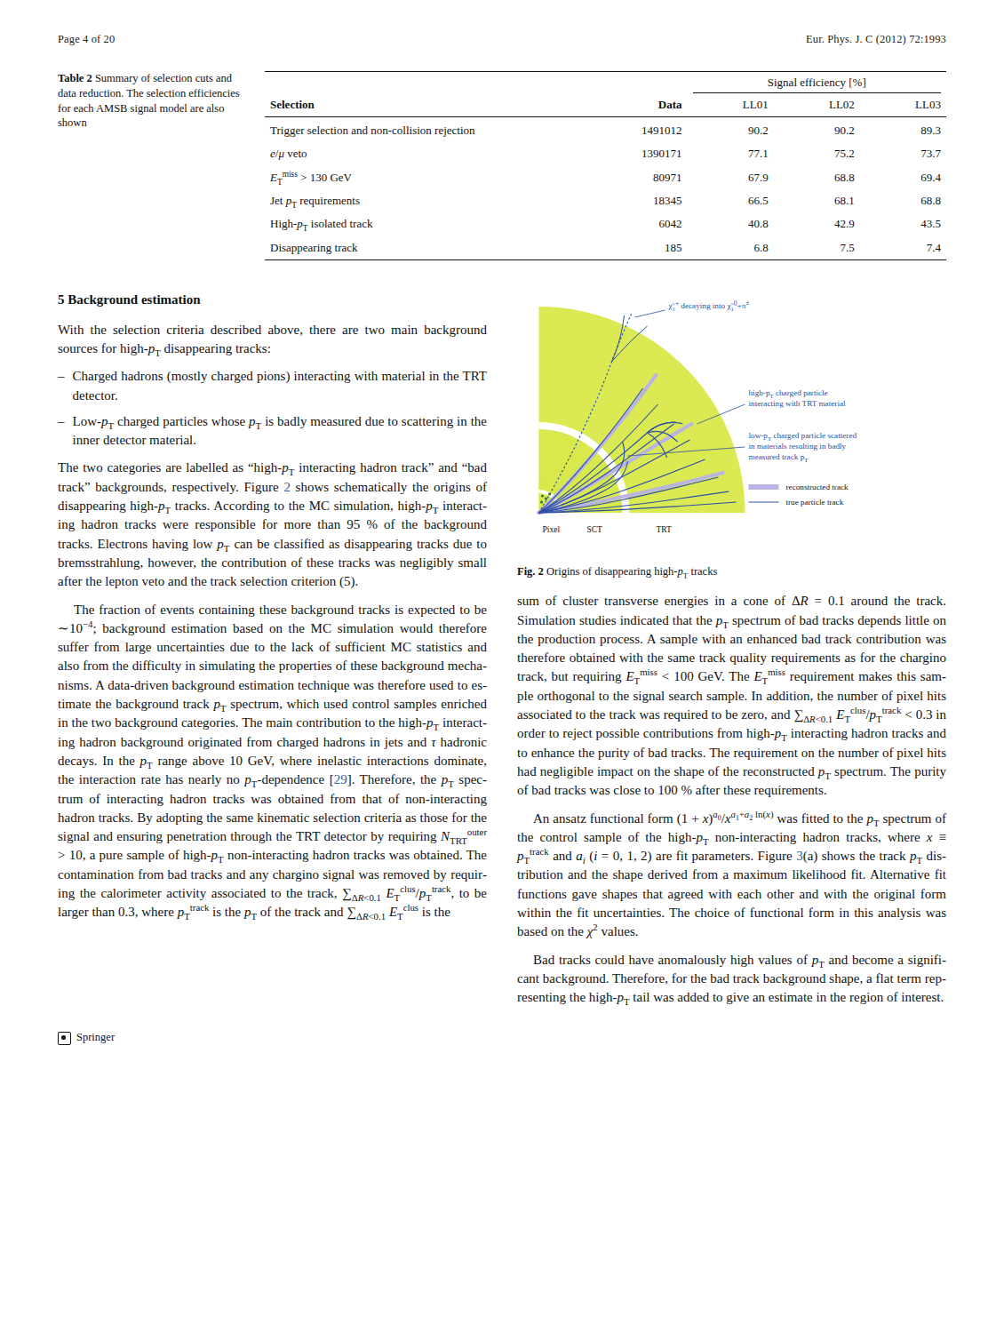Page 4 of 20
Eur. Phys. J. C (2012) 72:1993
Table 2 Summary of selection cuts and data reduction. The selection efficiencies for each AMSB signal model are also shown
| Selection | Data | Signal efficiency [%] |
| --- | --- | --- |
| LL01 | LL02 | LL03 |
| Trigger selection and non-collision rejection | 1491012 | 90.2 | 90.2 | 89.3 |
| e / μ veto | 1390171 | 77.1 | 75.2 | 73.7 |
| E T miss > 130 GeV | 80971 | 67.9 | 68.8 | 69.4 |
| Jet p T requirements | 18345 | 66.5 | 68.1 | 68.8 |
| High- p T isolated track | 6042 | 40.8 | 42.9 | 43.5 |
| Disappearing track | 185 | 6.8 | 7.5 | 7.4 |
5 Background estimation
With the selection criteria described above, there are two main background sources for high-pT disappearing tracks:
Charged hadrons (mostly charged pions) interacting with material in the TRT detector.
Low-pT charged particles whose pT is badly measured due to scattering in the inner detector material.
The two categories are labelled as “high-pT interacting hadron track” and “bad track” backgrounds, respectively. Figure 2 shows schematically the origins of disappearing high-pT tracks. According to the MC simulation, high-pT interacting hadron tracks were responsible for more than 95 % of the background tracks. Electrons having low pT can be classified as disappearing tracks due to bremsstrahlung, however, the contribution of these tracks was negligibly small after the lepton veto and the track selection criterion (5).
The fraction of events containing these background tracks is expected to be ∼10−4; background estimation based on the MC simulation would therefore suffer from large uncertainties due to the lack of sufficient MC statistics and also from the difficulty in simulating the properties of these background mechanisms. A data-driven background estimation technique was therefore used to estimate the background track pT spectrum, which used control samples enriched in the two background categories. The main contribution to the high-pT interacting hadron background originated from charged hadrons in jets and τ hadronic decays. In the pT range above 10 GeV, where inelastic interactions dominate, the interaction rate has nearly no pT-dependence [29]. Therefore, the pT spectrum of interacting hadron tracks was obtained from that of non-interacting hadron tracks. By adopting the same kinematic selection criteria as those for the signal and ensuring penetration through the TRT detector by requiring NTRTouter > 10, a pure sample of high-pT non-interacting hadron tracks was obtained. The contamination from bad tracks and any chargino signal was removed by requiring the calorimeter activity associated to the track, ∑ΔR<0.1 ETclus/pTtrack, to be larger than 0.3, where pTtrack is the pT of the track and ∑ΔR<0.1 ETclus is the
χ̃1+ decaying into χ̃10+π± high-pT charged particle interacting with TRT material low-pT charged particle scattered in materials resulting in badly measured track pT reconstructed track true particle track Pixel SCT TRT
Fig. 2 Origins of disappearing high-pT tracks
sum of cluster transverse energies in a cone of ΔR = 0.1 around the track. Simulation studies indicated that the pT spectrum of bad tracks depends little on the production process. A sample with an enhanced bad track contribution was therefore obtained with the same track quality requirements as for the chargino track, but requiring ETmiss < 100 GeV. The ETmiss requirement makes this sample orthogonal to the signal search sample. In addition, the number of pixel hits associated to the track was required to be zero, and ∑ΔR<0.1 ETclus/pTtrack < 0.3 in order to reject possible contributions from high-pT interacting hadron tracks and to enhance the purity of bad tracks. The requirement on the number of pixel hits had negligible impact on the shape of the reconstructed pT spectrum. The purity of bad tracks was close to 100 % after these requirements.
An ansatz functional form (1 + x)a0/xa1+a2 ln(x) was fitted to the pT spectrum of the control sample of the high-pT non-interacting hadron tracks, where x ≡ pTtrack and ai (i = 0, 1, 2) are fit parameters. Figure 3(a) shows the track pT distribution and the shape derived from a maximum likelihood fit. Alternative fit functions gave shapes that agreed with each other and with the original form within the fit uncertainties. The choice of functional form in this analysis was based on the χ2 values.
Bad tracks could have anomalously high values of pT and become a significant background. Therefore, for the bad track background shape, a flat term representing the high-pT tail was added to give an estimate in the region of interest.
Springer